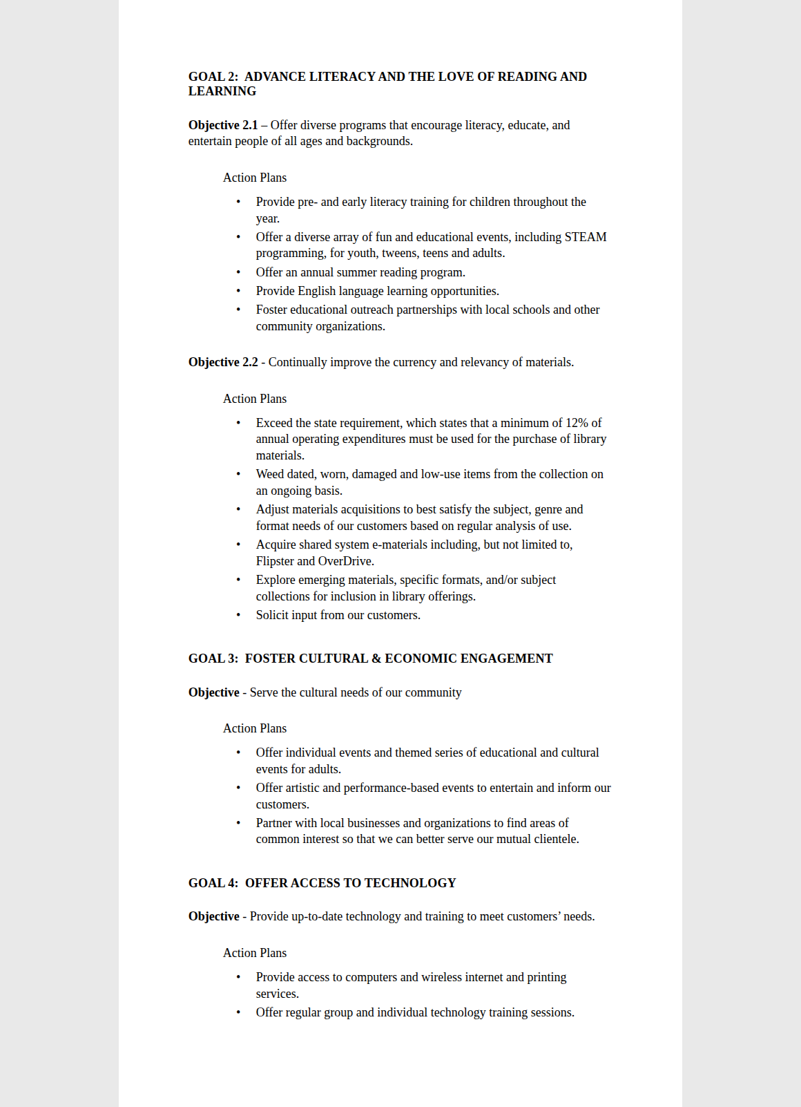GOAL 2: ADVANCE LITERACY AND THE LOVE OF READING AND LEARNING
Objective 2.1 – Offer diverse programs that encourage literacy, educate, and entertain people of all ages and backgrounds.
Action Plans
Provide pre- and early literacy training for children throughout the year.
Offer a diverse array of fun and educational events, including STEAM programming, for youth, tweens, teens and adults.
Offer an annual summer reading program.
Provide English language learning opportunities.
Foster educational outreach partnerships with local schools and other community organizations.
Objective 2.2 - Continually improve the currency and relevancy of materials.
Action Plans
Exceed the state requirement, which states that a minimum of 12% of annual operating expenditures must be used for the purchase of library materials.
Weed dated, worn, damaged and low-use items from the collection on an ongoing basis.
Adjust materials acquisitions to best satisfy the subject, genre and format needs of our customers based on regular analysis of use.
Acquire shared system e-materials including, but not limited to, Flipster and OverDrive.
Explore emerging materials, specific formats, and/or subject collections for inclusion in library offerings.
Solicit input from our customers.
GOAL 3: FOSTER CULTURAL & ECONOMIC ENGAGEMENT
Objective - Serve the cultural needs of our community
Action Plans
Offer individual events and themed series of educational and cultural events for adults.
Offer artistic and performance-based events to entertain and inform our customers.
Partner with local businesses and organizations to find areas of common interest so that we can better serve our mutual clientele.
GOAL 4: OFFER ACCESS TO TECHNOLOGY
Objective - Provide up-to-date technology and training to meet customers’ needs.
Action Plans
Provide access to computers and wireless internet and printing services.
Offer regular group and individual technology training sessions.